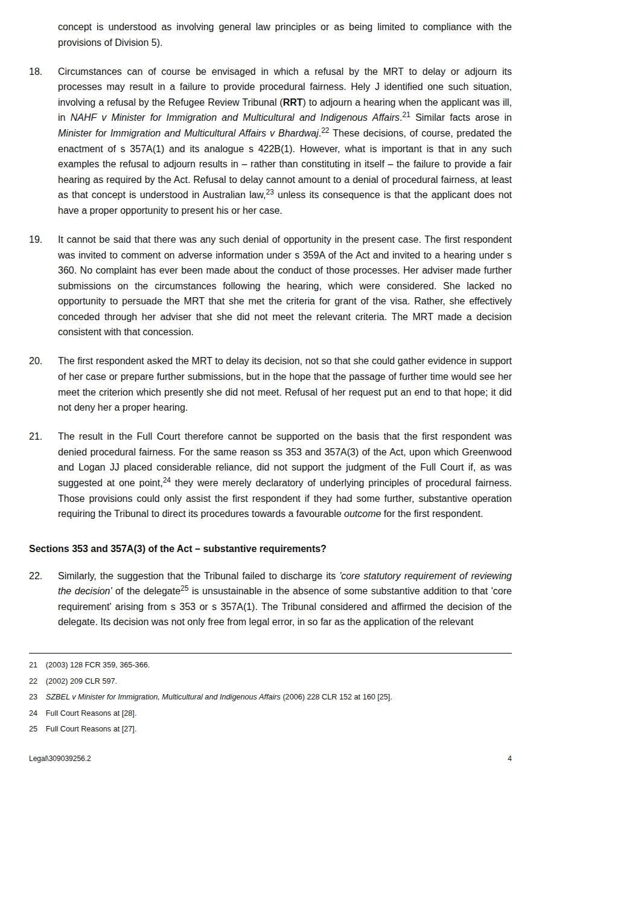concept is understood as involving general law principles or as being limited to compliance with the provisions of Division 5).
18.
Circumstances can of course be envisaged in which a refusal by the MRT to delay or adjourn its processes may result in a failure to provide procedural fairness. Hely J identified one such situation, involving a refusal by the Refugee Review Tribunal (RRT) to adjourn a hearing when the applicant was ill, in NAHF v Minister for Immigration and Multicultural and Indigenous Affairs.21 Similar facts arose in Minister for Immigration and Multicultural Affairs v Bhardwaj.22 These decisions, of course, predated the enactment of s 357A(1) and its analogue s 422B(1). However, what is important is that in any such examples the refusal to adjourn results in – rather than constituting in itself – the failure to provide a fair hearing as required by the Act. Refusal to delay cannot amount to a denial of procedural fairness, at least as that concept is understood in Australian law,23 unless its consequence is that the applicant does not have a proper opportunity to present his or her case.
19.
It cannot be said that there was any such denial of opportunity in the present case. The first respondent was invited to comment on adverse information under s 359A of the Act and invited to a hearing under s 360. No complaint has ever been made about the conduct of those processes. Her adviser made further submissions on the circumstances following the hearing, which were considered. She lacked no opportunity to persuade the MRT that she met the criteria for grant of the visa. Rather, she effectively conceded through her adviser that she did not meet the relevant criteria. The MRT made a decision consistent with that concession.
20.
The first respondent asked the MRT to delay its decision, not so that she could gather evidence in support of her case or prepare further submissions, but in the hope that the passage of further time would see her meet the criterion which presently she did not meet. Refusal of her request put an end to that hope; it did not deny her a proper hearing.
21.
The result in the Full Court therefore cannot be supported on the basis that the first respondent was denied procedural fairness. For the same reason ss 353 and 357A(3) of the Act, upon which Greenwood and Logan JJ placed considerable reliance, did not support the judgment of the Full Court if, as was suggested at one point,24 they were merely declaratory of underlying principles of procedural fairness. Those provisions could only assist the first respondent if they had some further, substantive operation requiring the Tribunal to direct its procedures towards a favourable outcome for the first respondent.
Sections 353 and 357A(3) of the Act – substantive requirements?
22.
Similarly, the suggestion that the Tribunal failed to discharge its 'core statutory requirement of reviewing the decision' of the delegate25 is unsustainable in the absence of some substantive addition to that 'core requirement' arising from s 353 or s 357A(1). The Tribunal considered and affirmed the decision of the delegate. Its decision was not only free from legal error, in so far as the application of the relevant
21(2003) 128 FCR 359, 365-366.
22(2002) 209 CLR 597.
23 SZBEL v Minister for Immigration, Multicultural and Indigenous Affairs (2006) 228 CLR 152 at 160 [25].
24 Full Court Reasons at [28].
25 Full Court Reasons at [27].
Legal\309039256.2 4